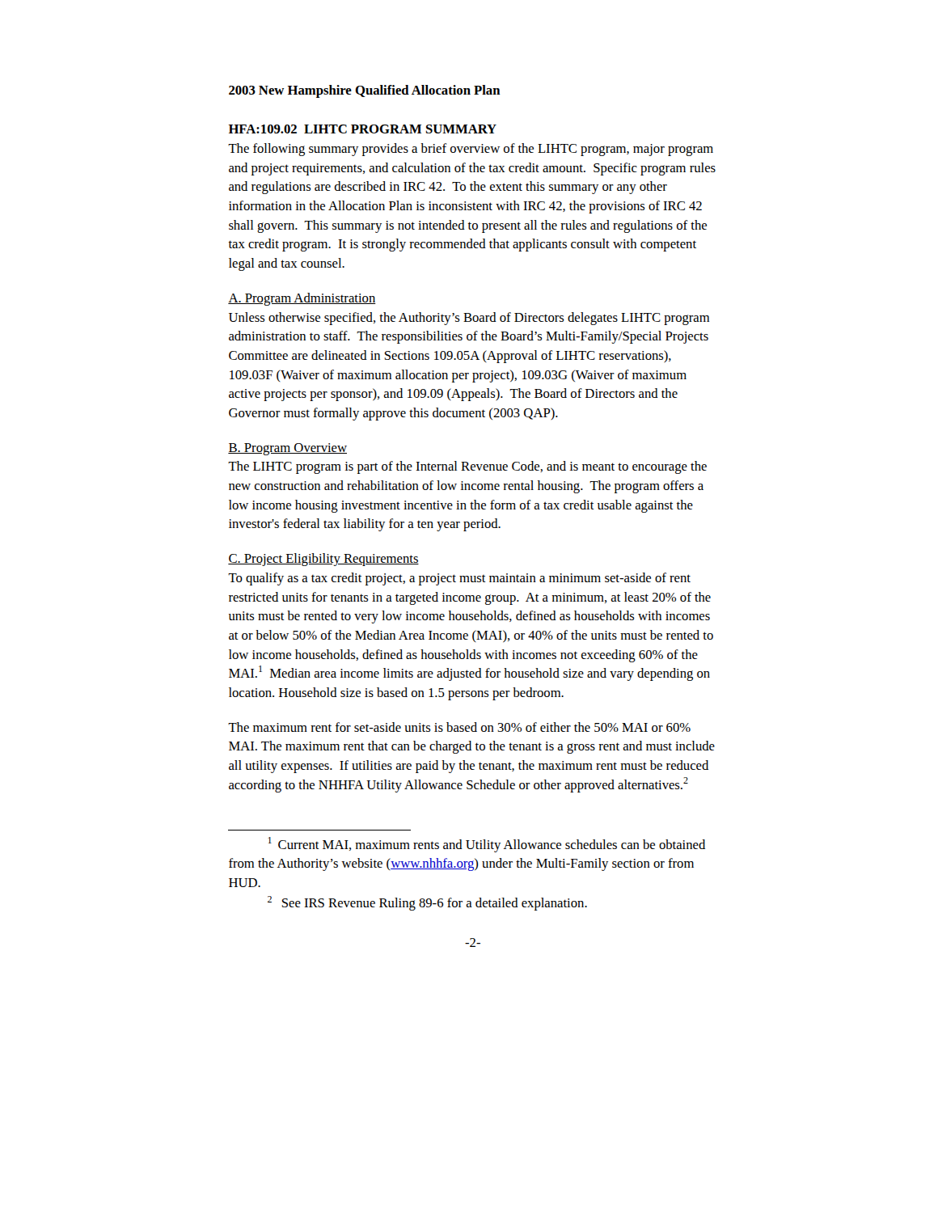2003 New Hampshire Qualified Allocation Plan
HFA:109.02 LIHTC PROGRAM SUMMARY
The following summary provides a brief overview of the LIHTC program, major program and project requirements, and calculation of the tax credit amount. Specific program rules and regulations are described in IRC 42. To the extent this summary or any other information in the Allocation Plan is inconsistent with IRC 42, the provisions of IRC 42 shall govern. This summary is not intended to present all the rules and regulations of the tax credit program. It is strongly recommended that applicants consult with competent legal and tax counsel.
A. Program Administration
Unless otherwise specified, the Authority’s Board of Directors delegates LIHTC program administration to staff. The responsibilities of the Board’s Multi-Family/Special Projects Committee are delineated in Sections 109.05A (Approval of LIHTC reservations), 109.03F (Waiver of maximum allocation per project), 109.03G (Waiver of maximum active projects per sponsor), and 109.09 (Appeals). The Board of Directors and the Governor must formally approve this document (2003 QAP).
B. Program Overview
The LIHTC program is part of the Internal Revenue Code, and is meant to encourage the new construction and rehabilitation of low income rental housing. The program offers a low income housing investment incentive in the form of a tax credit usable against the investor's federal tax liability for a ten year period.
C. Project Eligibility Requirements
To qualify as a tax credit project, a project must maintain a minimum set-aside of rent restricted units for tenants in a targeted income group. At a minimum, at least 20% of the units must be rented to very low income households, defined as households with incomes at or below 50% of the Median Area Income (MAI), or 40% of the units must be rented to low income households, defined as households with incomes not exceeding 60% of the MAI.1 Median area income limits are adjusted for household size and vary depending on location. Household size is based on 1.5 persons per bedroom.
The maximum rent for set-aside units is based on 30% of either the 50% MAI or 60% MAI. The maximum rent that can be charged to the tenant is a gross rent and must include all utility expenses. If utilities are paid by the tenant, the maximum rent must be reduced according to the NHHFA Utility Allowance Schedule or other approved alternatives.2
1 Current MAI, maximum rents and Utility Allowance schedules can be obtained from the Authority’s website (www.nhhfa.org) under the Multi-Family section or from HUD.
2 See IRS Revenue Ruling 89-6 for a detailed explanation.
-2-